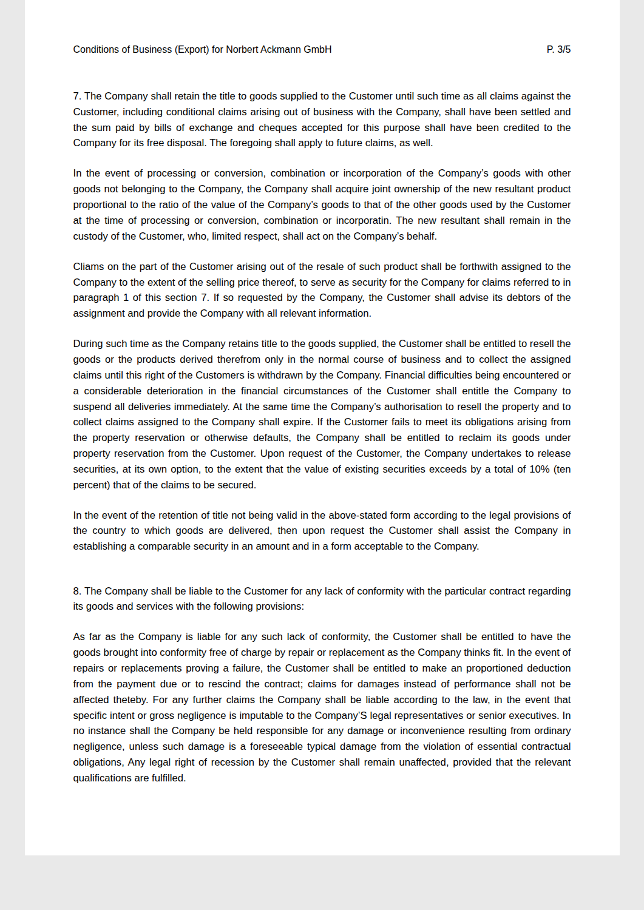Conditions of Business (Export) for Norbert Ackmann GmbH
P. 3/5
7. The Company shall retain the title to goods supplied to the Customer until such time as all claims against the Customer, including conditional claims arising out of business with the Company, shall have been settled and the sum paid by bills of exchange and cheques accepted for this purpose shall have been credited to the Company for its free disposal. The foregoing shall apply to future claims, as well.
In the event of processing or conversion, combination or incorporation of the Company’s goods with other goods not belonging to the Company, the Company shall acquire joint ownership of the new resultant product proportional to the ratio of the value of the Company’s goods to that of the other goods used by the Customer at the time of processing or conversion, combination or incorporatin. The new resultant shall remain in the custody of the Customer, who, limited respect, shall act on the Company’s behalf.
Cliams on the part of the Customer arising out of the resale of such product shall be forthwith assigned to the Company to the extent of the selling price thereof, to serve as security for the Company for claims referred to in paragraph 1 of this section 7. If so requested by the Company, the Customer shall advise its debtors of the assignment and provide the Company with all relevant information.
During such time as the Company retains title to the goods supplied, the Customer shall be entitled to resell the goods or the products derived therefrom only in the normal course of business and to collect the assigned claims until this right of the Customers is withdrawn by the Company. Financial difficulties being encountered or a considerable deterioration in the financial circumstances of the Customer shall entitle the Company to suspend all deliveries immediately. At the same time the Company’s authorisation to resell the property and to collect claims assigned to the Company shall expire. If the Customer fails to meet its obligations arising from the property reservation or otherwise defaults, the Company shall be entitled to reclaim its goods under property reservation from the Customer. Upon request of the Customer, the Company undertakes to release securities, at its own option, to the extent that the value of existing securities exceeds by a total of 10% (ten percent) that of the claims to be secured.
In the event of the retention of title not being valid in the above-stated form according to the legal provisions of the country to which goods are delivered, then upon request the Customer shall assist the Company in establishing a comparable security in an amount and in a form acceptable to the Company.
8. The Company shall be liable to the Customer for any lack of conformity with the particular contract regarding its goods and services with the following provisions:
As far as the Company is liable for any such lack of conformity, the Customer shall be entitled to have the goods brought into conformity free of charge by repair or replacement as the Company thinks fit. In the event of repairs or replacements proving a failure, the Customer shall be entitled to make an proportioned deduction from the payment due or to rescind the contract; claims for damages instead of performance shall not be affected theteby. For any further claims the Company shall be liable according to the law, in the event that specific intent or gross negligence is imputable to the Company’S legal representatives or senior executives. In no instance shall the Company be held responsible for any damage or inconvenience resulting from ordinary negligence, unless such damage is a foreseeable typical damage from the violation of essential contractual obligations, Any legal right of recession by the Customer shall remain unaffected, provided that the relevant qualifications are fulfilled.